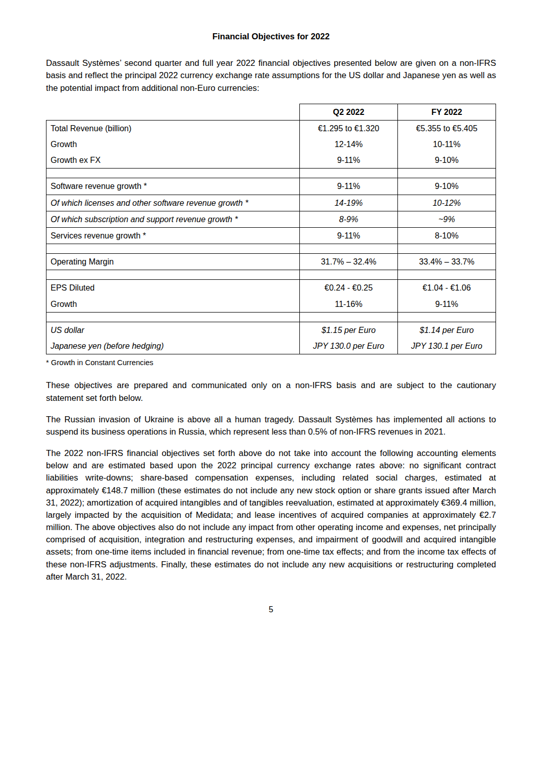Financial Objectives for 2022
Dassault Systèmes’ second quarter and full year 2022 financial objectives presented below are given on a non-IFRS basis and reflect the principal 2022 currency exchange rate assumptions for the US dollar and Japanese yen as well as the potential impact from additional non-Euro currencies:
| | Q2 2022 | FY 2022 |
| --- | --- | --- |
| Total Revenue (billion) | €1.295 to €1.320 | €5.355 to €5.405 |
| Growth | 12-14% | 10-11% |
| Growth ex FX | 9-11% | 9-10% |
| Software revenue growth * | 9-11% | 9-10% |
| Of which licenses and other software revenue growth * | 14-19% | 10-12% |
| Of which subscription and support revenue growth * | 8-9% | ~9% |
| Services revenue growth * | 9-11% | 8-10% |
| Operating Margin | 31.7% – 32.4% | 33.4% – 33.7% |
| EPS Diluted | €0.24 - €0.25 | €1.04 - €1.06 |
| Growth | 11-16% | 9-11% |
| US dollar | $1.15 per Euro | $1.14 per Euro |
| Japanese yen (before hedging) | JPY 130.0 per Euro | JPY 130.1 per Euro |
* Growth in Constant Currencies
These objectives are prepared and communicated only on a non-IFRS basis and are subject to the cautionary statement set forth below.
The Russian invasion of Ukraine is above all a human tragedy. Dassault Systèmes has implemented all actions to suspend its business operations in Russia, which represent less than 0.5% of non-IFRS revenues in 2021.
The 2022 non-IFRS financial objectives set forth above do not take into account the following accounting elements below and are estimated based upon the 2022 principal currency exchange rates above: no significant contract liabilities write-downs; share-based compensation expenses, including related social charges, estimated at approximately €148.7 million (these estimates do not include any new stock option or share grants issued after March 31, 2022); amortization of acquired intangibles and of tangibles reevaluation, estimated at approximately €369.4 million, largely impacted by the acquisition of Medidata; and lease incentives of acquired companies at approximately €2.7 million. The above objectives also do not include any impact from other operating income and expenses, net principally comprised of acquisition, integration and restructuring expenses, and impairment of goodwill and acquired intangible assets; from one-time items included in financial revenue; from one-time tax effects; and from the income tax effects of these non-IFRS adjustments. Finally, these estimates do not include any new acquisitions or restructuring completed after March 31, 2022.
5